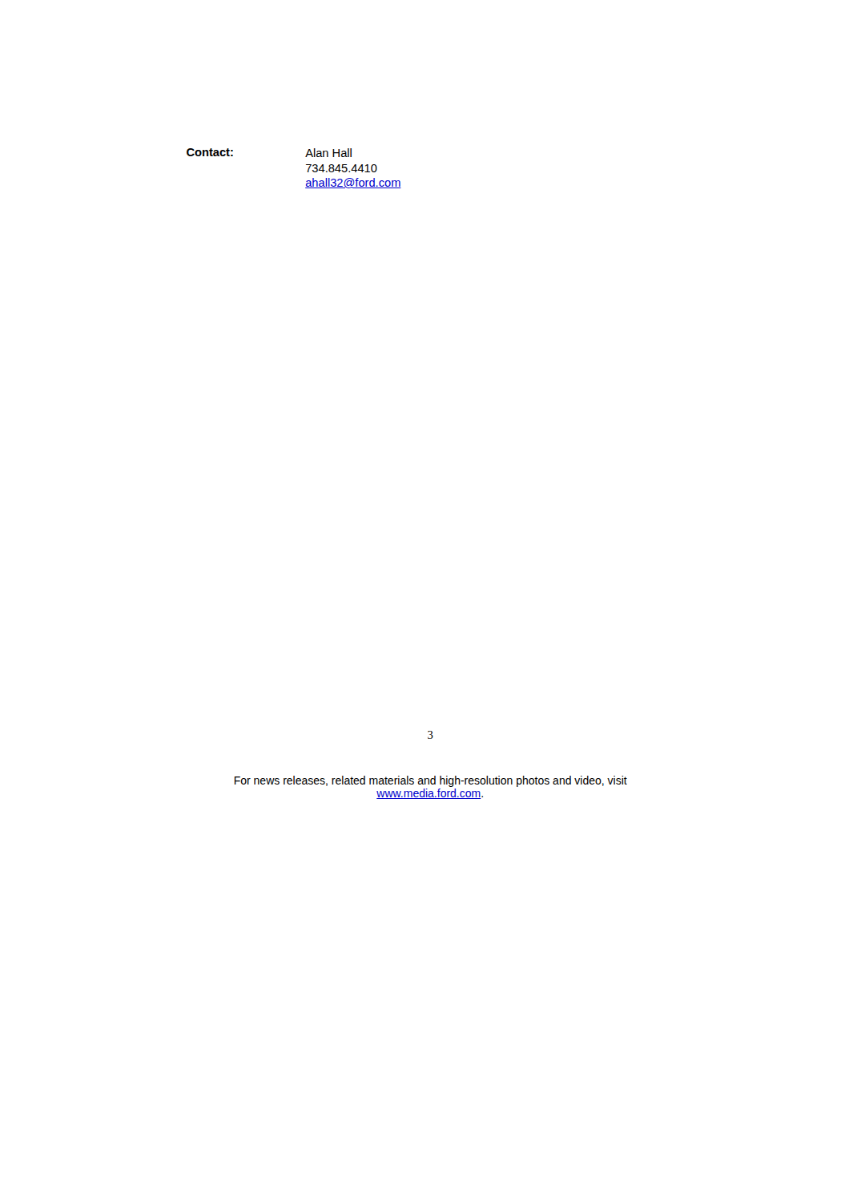Contact:
Alan Hall
734.845.4410
ahall32@ford.com
3
For news releases, related materials and high-resolution photos and video, visit www.media.ford.com.